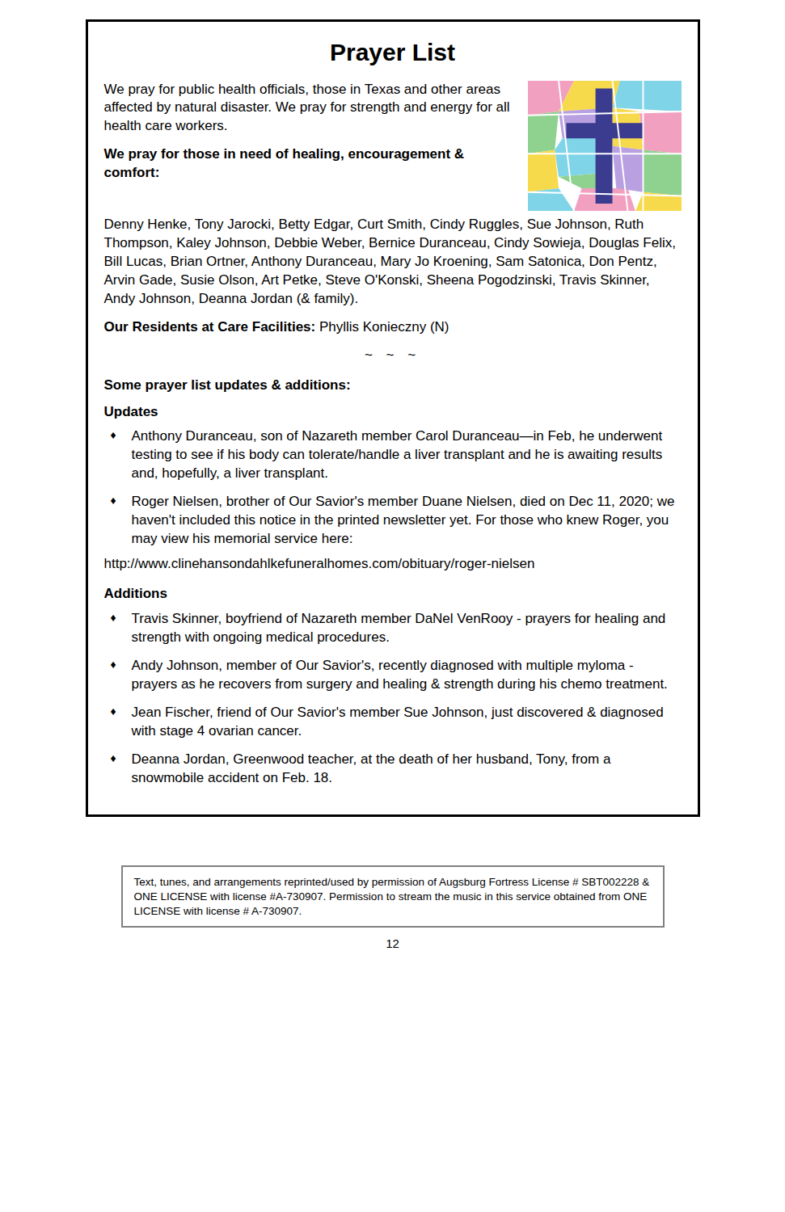Prayer List
We pray for public health officials, those in Texas and other areas affected by natural disaster. We pray for strength and energy for all health care workers.
We pray for those in need of healing, encouragement & comfort:
Denny Henke, Tony Jarocki, Betty Edgar, Curt Smith, Cindy Ruggles, Sue Johnson, Ruth Thompson, Kaley Johnson, Debbie Weber, Bernice Duranceau, Cindy Sowieja, Douglas Felix, Bill Lucas, Brian Ortner, Anthony Duranceau, Mary Jo Kroening, Sam Satonica, Don Pentz, Arvin Gade, Susie Olson, Art Petke, Steve O'Konski, Sheena Pogodzinski, Travis Skinner, Andy Johnson, Deanna Jordan (& family).
Our Residents at Care Facilities: Phyllis Konieczny (N)
~ ~ ~
Some prayer list updates & additions:
Updates
Anthony Duranceau, son of Nazareth member Carol Duranceau—in Feb, he underwent testing to see if his body can tolerate/handle a liver transplant and he is awaiting results and, hopefully, a liver transplant.
Roger Nielsen, brother of Our Savior's member Duane Nielsen, died on Dec 11, 2020; we haven't included this notice in the printed newsletter yet. For those who knew Roger, you may view his memorial service here:
http://www.clinehansondahlkefuneralhomes.com/obituary/roger-nielsen
Additions
Travis Skinner, boyfriend of Nazareth member DaNel VenRooy - prayers for healing and strength with ongoing medical procedures.
Andy Johnson, member of Our Savior's, recently diagnosed with multiple myloma - prayers as he recovers from surgery and healing & strength during his chemo treatment.
Jean Fischer, friend of Our Savior's member Sue Johnson, just discovered & diagnosed with stage 4 ovarian cancer.
Deanna Jordan, Greenwood teacher, at the death of her husband, Tony, from a snowmobile accident on Feb. 18.
Text, tunes, and arrangements reprinted/used by permission of Augsburg Fortress License # SBT002228 & ONE LICENSE with license #A-730907. Permission to stream the music in this service obtained from ONE LICENSE with license # A-730907.
12